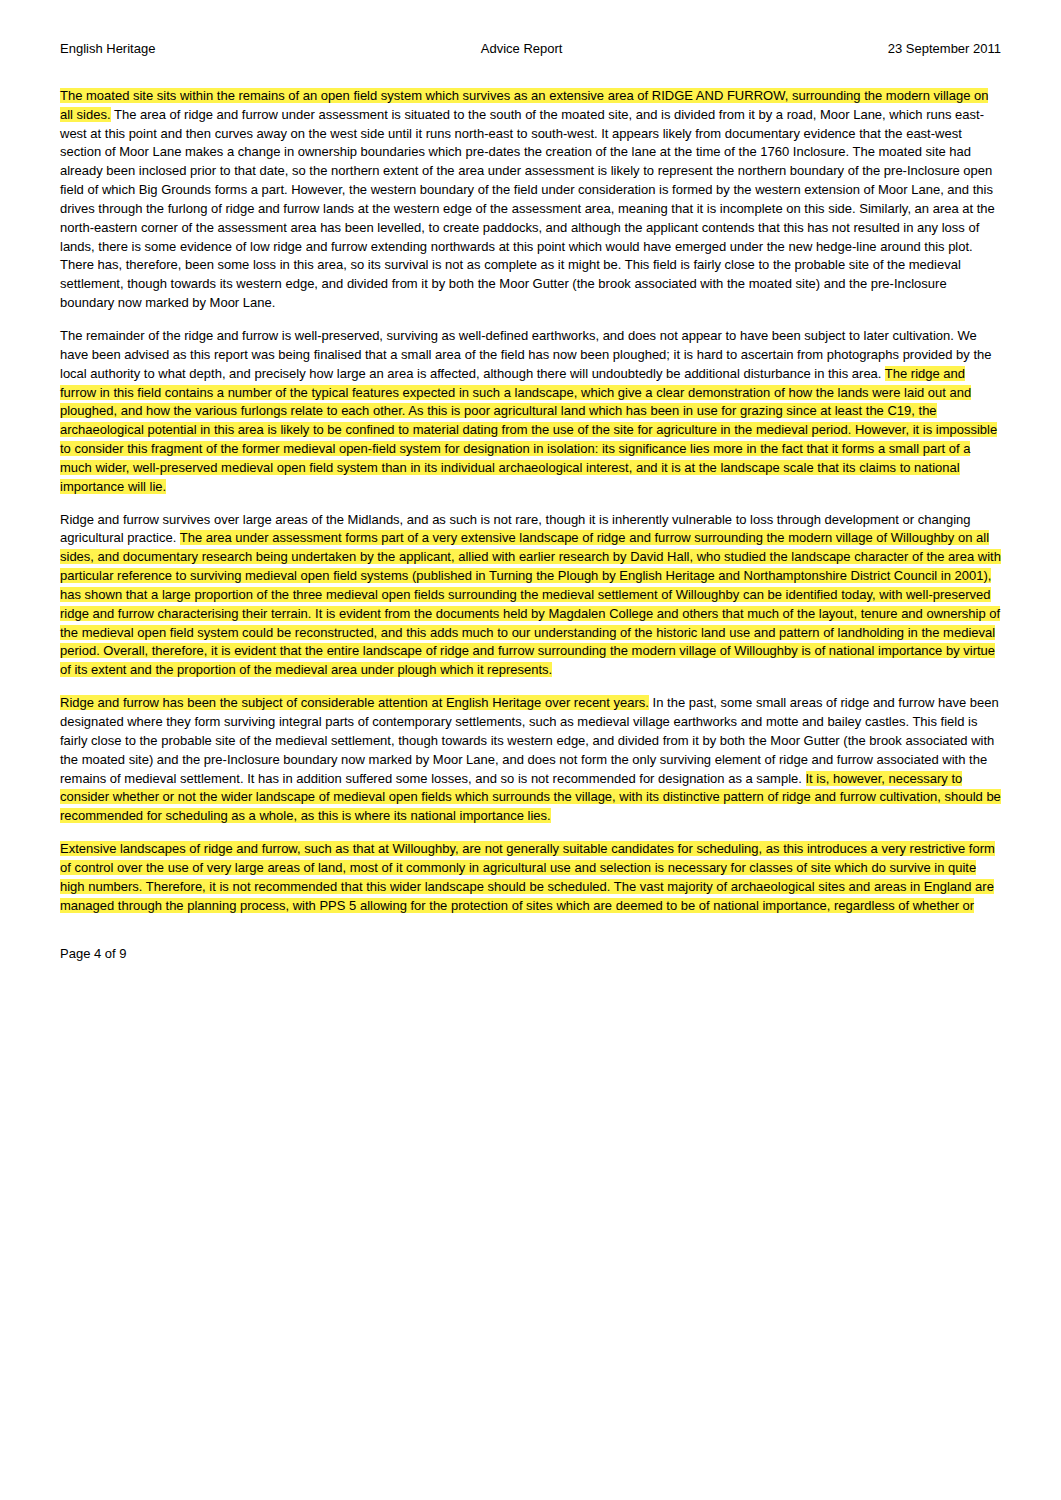English Heritage
Advice Report
23 September 2011
The moated site sits within the remains of an open field system which survives as an extensive area of RIDGE AND FURROW, surrounding the modern village on all sides. The area of ridge and furrow under assessment is situated to the south of the moated site, and is divided from it by a road, Moor Lane, which runs east-west at this point and then curves away on the west side until it runs north-east to south-west. It appears likely from documentary evidence that the east-west section of Moor Lane makes a change in ownership boundaries which pre-dates the creation of the lane at the time of the 1760 Inclosure. The moated site had already been inclosed prior to that date, so the northern extent of the area under assessment is likely to represent the northern boundary of the pre-Inclosure open field of which Big Grounds forms a part. However, the western boundary of the field under consideration is formed by the western extension of Moor Lane, and this drives through the furlong of ridge and furrow lands at the western edge of the assessment area, meaning that it is incomplete on this side. Similarly, an area at the north-eastern corner of the assessment area has been levelled, to create paddocks, and although the applicant contends that this has not resulted in any loss of lands, there is some evidence of low ridge and furrow extending northwards at this point which would have emerged under the new hedge-line around this plot. There has, therefore, been some loss in this area, so its survival is not as complete as it might be. This field is fairly close to the probable site of the medieval settlement, though towards its western edge, and divided from it by both the Moor Gutter (the brook associated with the moated site) and the pre-Inclosure boundary now marked by Moor Lane.
The remainder of the ridge and furrow is well-preserved, surviving as well-defined earthworks, and does not appear to have been subject to later cultivation. We have been advised as this report was being finalised that a small area of the field has now been ploughed; it is hard to ascertain from photographs provided by the local authority to what depth, and precisely how large an area is affected, although there will undoubtedly be additional disturbance in this area. The ridge and furrow in this field contains a number of the typical features expected in such a landscape, which give a clear demonstration of how the lands were laid out and ploughed, and how the various furlongs relate to each other. As this is poor agricultural land which has been in use for grazing since at least the C19, the archaeological potential in this area is likely to be confined to material dating from the use of the site for agriculture in the medieval period. However, it is impossible to consider this fragment of the former medieval open-field system for designation in isolation: its significance lies more in the fact that it forms a small part of a much wider, well-preserved medieval open field system than in its individual archaeological interest, and it is at the landscape scale that its claims to national importance will lie.
Ridge and furrow survives over large areas of the Midlands, and as such is not rare, though it is inherently vulnerable to loss through development or changing agricultural practice. The area under assessment forms part of a very extensive landscape of ridge and furrow surrounding the modern village of Willoughby on all sides, and documentary research being undertaken by the applicant, allied with earlier research by David Hall, who studied the landscape character of the area with particular reference to surviving medieval open field systems (published in Turning the Plough by English Heritage and Northamptonshire District Council in 2001), has shown that a large proportion of the three medieval open fields surrounding the medieval settlement of Willoughby can be identified today, with well-preserved ridge and furrow characterising their terrain. It is evident from the documents held by Magdalen College and others that much of the layout, tenure and ownership of the medieval open field system could be reconstructed, and this adds much to our understanding of the historic land use and pattern of landholding in the medieval period. Overall, therefore, it is evident that the entire landscape of ridge and furrow surrounding the modern village of Willoughby is of national importance by virtue of its extent and the proportion of the medieval area under plough which it represents.
Ridge and furrow has been the subject of considerable attention at English Heritage over recent years. In the past, some small areas of ridge and furrow have been designated where they form surviving integral parts of contemporary settlements, such as medieval village earthworks and motte and bailey castles. This field is fairly close to the probable site of the medieval settlement, though towards its western edge, and divided from it by both the Moor Gutter (the brook associated with the moated site) and the pre-Inclosure boundary now marked by Moor Lane, and does not form the only surviving element of ridge and furrow associated with the remains of medieval settlement. It has in addition suffered some losses, and so is not recommended for designation as a sample. It is, however, necessary to consider whether or not the wider landscape of medieval open fields which surrounds the village, with its distinctive pattern of ridge and furrow cultivation, should be recommended for scheduling as a whole, as this is where its national importance lies.
Extensive landscapes of ridge and furrow, such as that at Willoughby, are not generally suitable candidates for scheduling, as this introduces a very restrictive form of control over the use of very large areas of land, most of it commonly in agricultural use and selection is necessary for classes of site which do survive in quite high numbers. Therefore, it is not recommended that this wider landscape should be scheduled. The vast majority of archaeological sites and areas in England are managed through the planning process, with PPS 5 allowing for the protection of sites which are deemed to be of national importance, regardless of whether or
Page 4 of 9